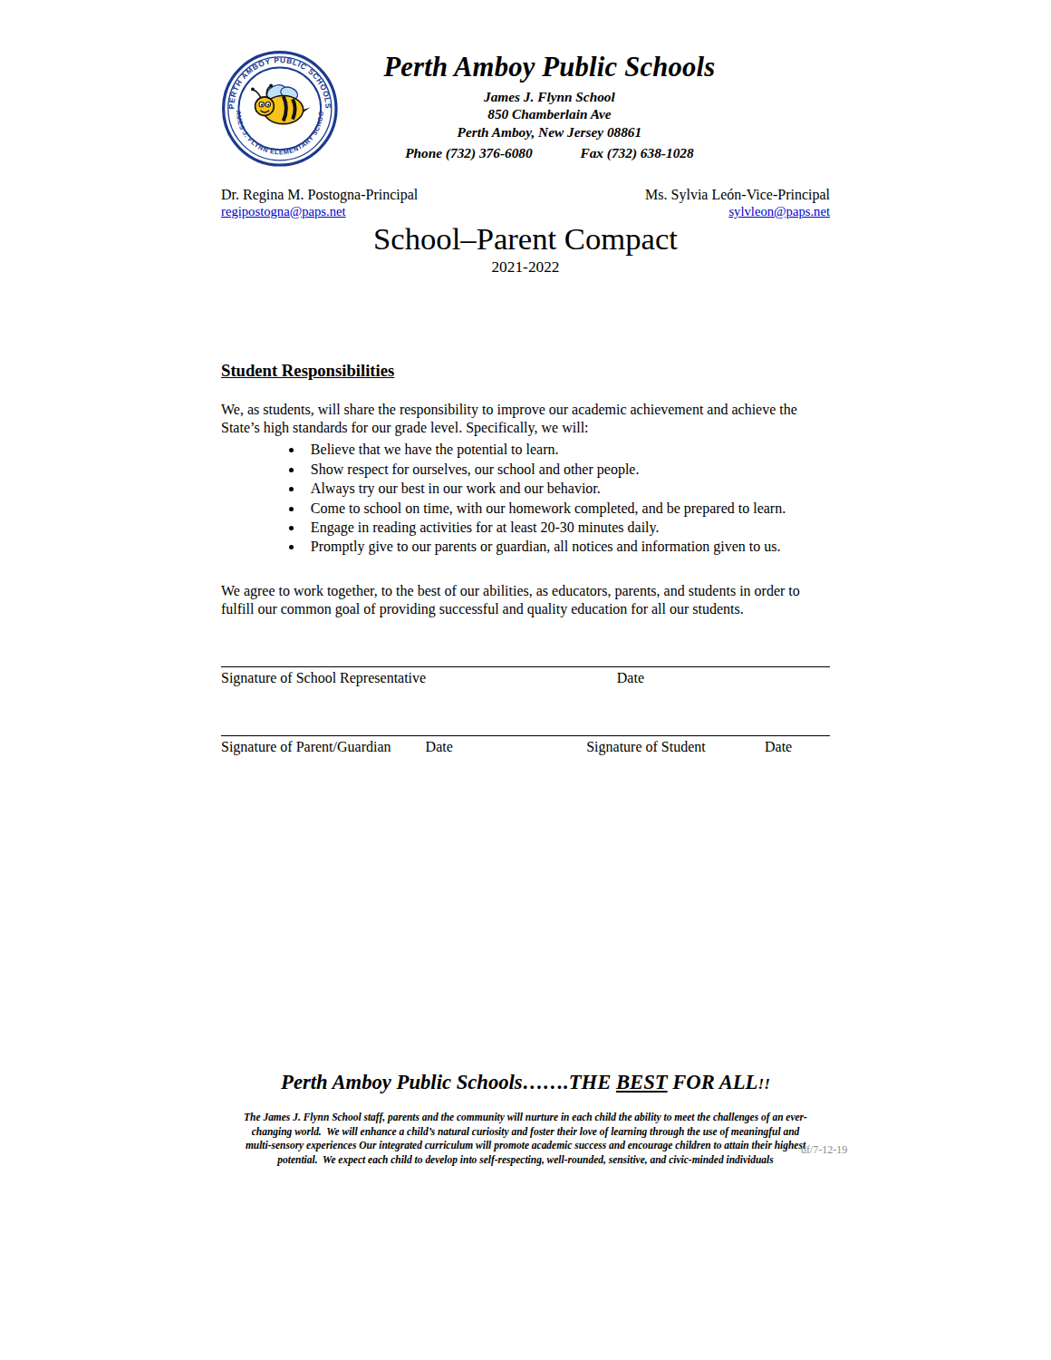PERTH AMBOY PUBLIC SCHOOLS JAMES J. FLYNN ELEMENTARY SCHOOL
Perth Amboy Public Schools
James J. Flynn School
850 Chamberlain Ave
Perth Amboy, New Jersey 08861
Phone (732) 376-6080 Fax (732) 638-1028
Dr. Regina M. Postogna-Principal
regipostogna@paps.net
Ms. Sylvia León-Vice-Principal
sylvleon@paps.net
School–Parent Compact
2021-2022
Student Responsibilities
We, as students, will share the responsibility to improve our academic achievement and achieve the State’s high standards for our grade level. Specifically, we will:
Believe that we have the potential to learn.
Show respect for ourselves, our school and other people.
Always try our best in our work and our behavior.
Come to school on time, with our homework completed, and be prepared to learn.
Engage in reading activities for at least 20-30 minutes daily.
Promptly give to our parents or guardian, all notices and information given to us.
We agree to work together, to the best of our abilities, as educators, parents, and students in order to fulfill our common goal of providing successful and quality education for all our students.
Signature of School Representative Date
Signature of Parent/Guardian Date Signature of Student Date
Perth Amboy Public Schools…….THE BEST FOR ALL!!
The James J. Flynn School staff, parents and the community will nurture in each child the ability to meet the challenges of an ever-changing world. We will enhance a child’s natural curiosity and foster their love of learning through the use of meaningful and multi-sensory experiences Our integrated curriculum will promote academic success and encourage children to attain their highest potential. We expect each child to develop into self-respecting, well-rounded, sensitive, and civic-minded individuals
df/7-12-19